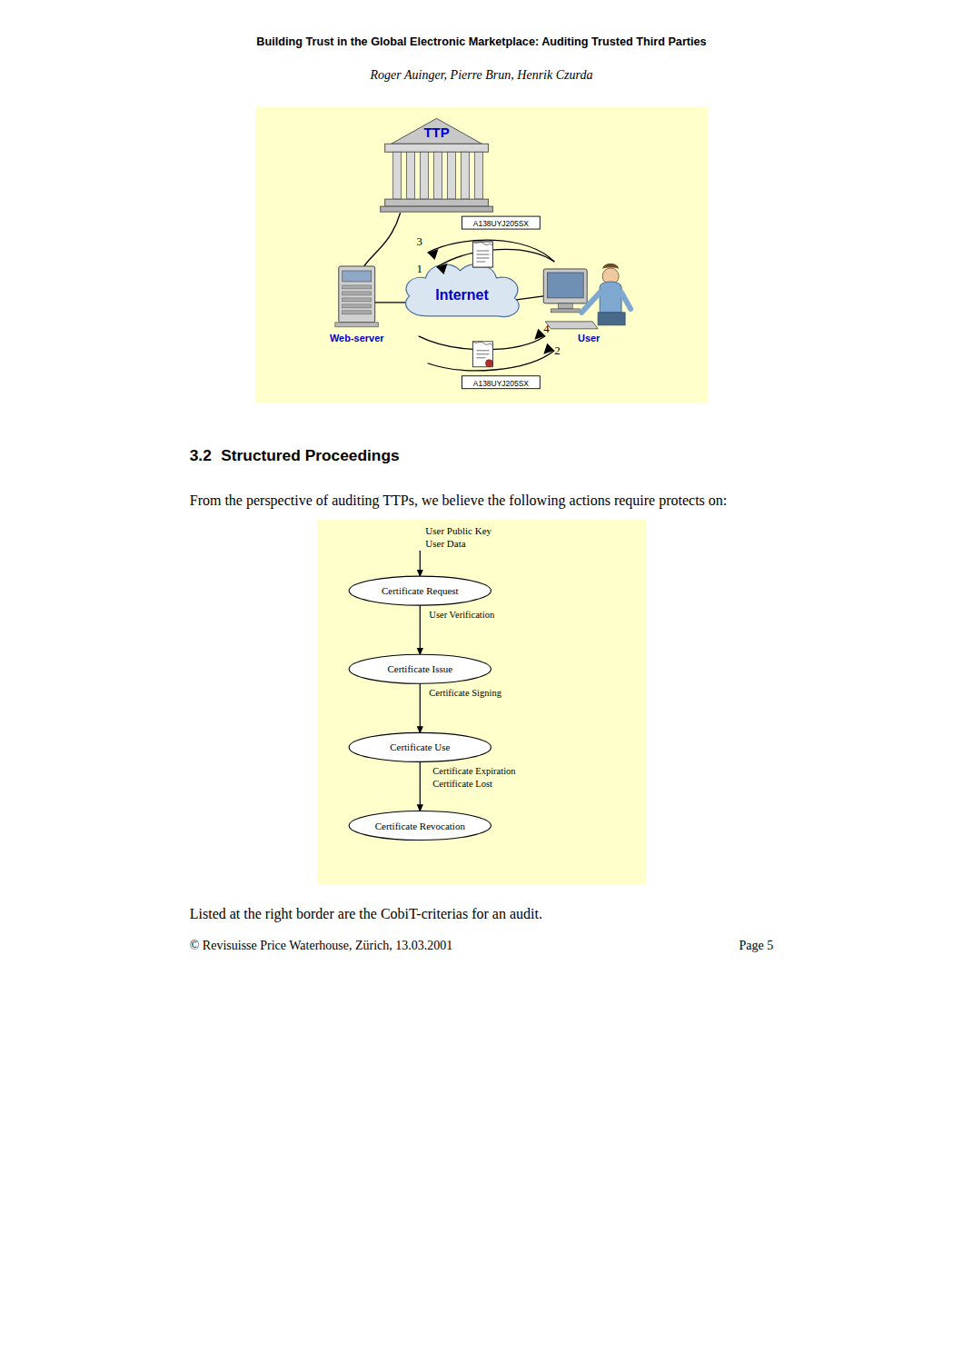Building Trust in the Global Electronic Marketplace: Auditing Trusted Third Parties
Roger Auinger, Pierre Brun, Henrik Czurda
TTP Web-server Internet User A138UYJ205SX 3 1 A138UYJ205SX 4 2
3.2 Structured Proceedings
From the perspective of auditing TTPs, we believe the following actions require protects on:
User Public Key User Data Certificate Request User Verification Certificate Issue Certificate Signing Certificate Use Certificate Expiration Certificate Lost Certificate Revocation
Listed at the right border are the CobiT-criterias for an audit.
© Revisuisse Price Waterhouse, Zürich, 13.03.2001 Page 5